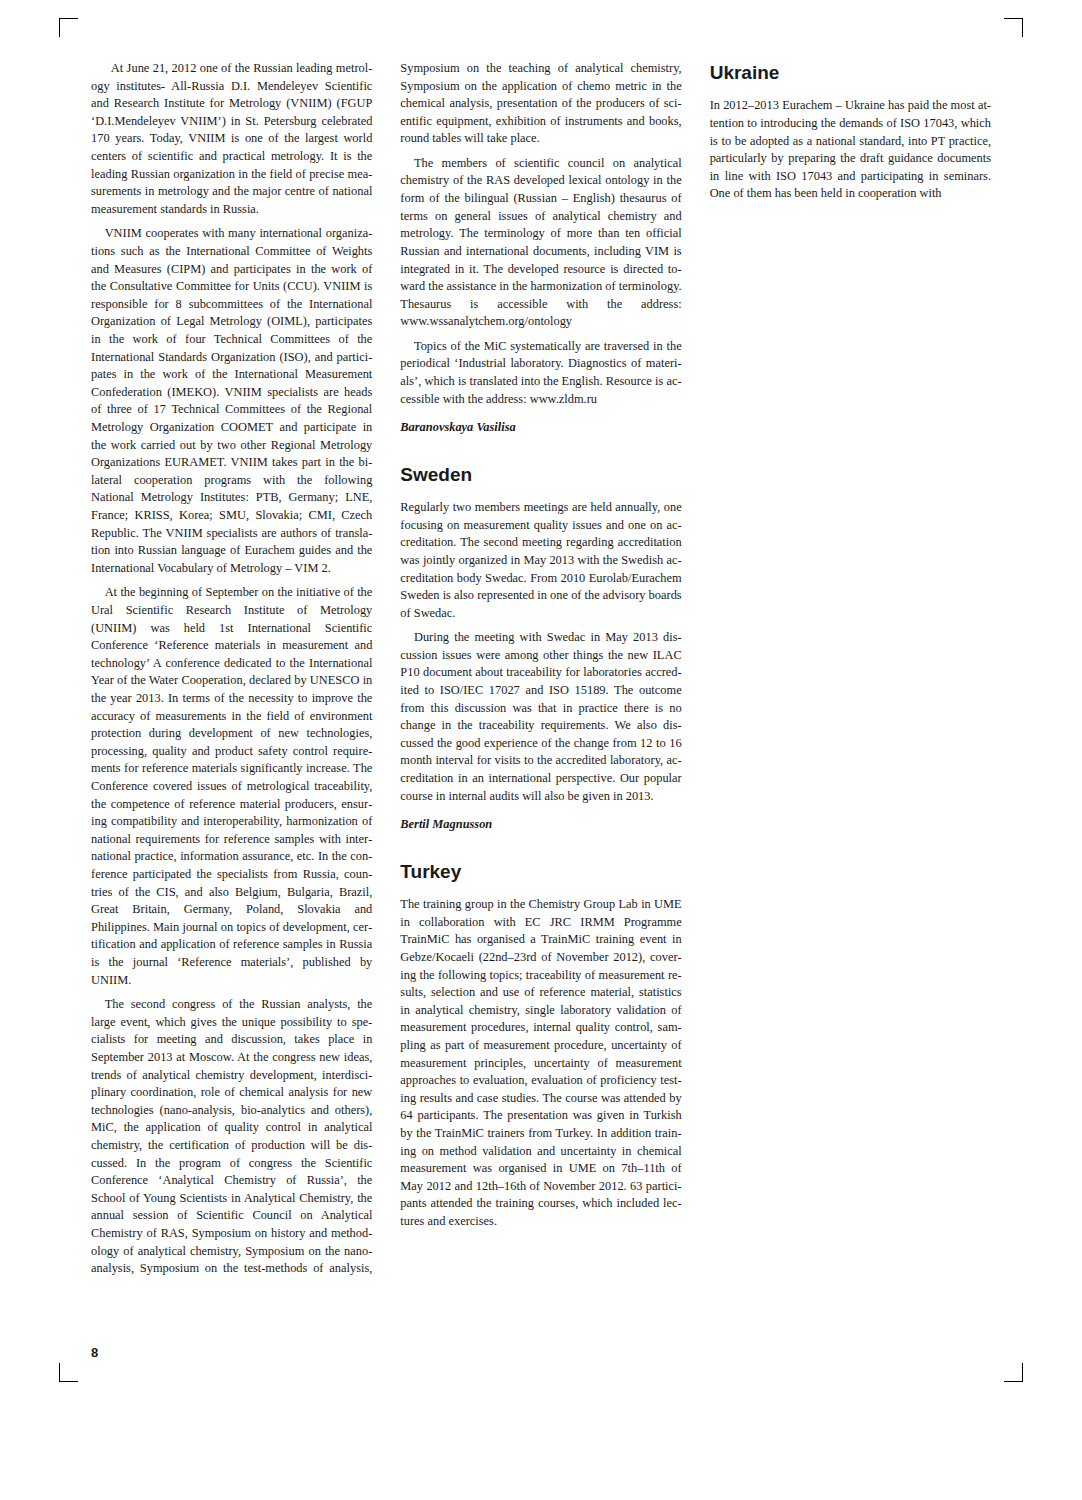At June 21, 2012 one of the Russian leading metrology institutes- All-Russia D.I. Mendeleyev Scientific and Research Institute for Metrology (VNIIM) (FGUP ‘D.I.Mendeleyev VNIIM’) in St. Petersburg celebrated 170 years. Today, VNIIM is one of the largest world centers of scientific and practical metrology. It is the leading Russian organization in the field of precise measurements in metrology and the major centre of national measurement standards in Russia.
VNIIM cooperates with many international organizations such as the International Committee of Weights and Measures (CIPM) and participates in the work of the Consultative Committee for Units (CCU). VNIIM is responsible for 8 subcommittees of the International Organization of Legal Metrology (OIML), participates in the work of four Technical Committees of the International Standards Organization (ISO), and participates in the work of the International Measurement Confederation (IMEKO). VNIIM specialists are heads of three of 17 Technical Committees of the Regional Metrology Organization COOMET and participate in the work carried out by two other Regional Metrology Organizations EURAMET. VNIIM takes part in the bilateral cooperation programs with the following National Metrology Institutes: PTB, Germany; LNE, France; KRISS, Korea; SMU, Slovakia; CMI, Czech Republic. The VNIIM specialists are authors of translation into Russian language of Eurachem guides and the International Vocabulary of Metrology – VIM 2.
At the beginning of September on the initiative of the Ural Scientific Research Institute of Metrology (UNIIM) was held 1st International Scientific Conference ‘Reference materials in measurement and technology’ A conference dedicated to the International Year of the Water Cooperation, declared by UNESCO in the year 2013. In terms of the necessity to improve the accuracy of measurements in the field of environment protection during development of new technologies, processing, quality and product safety control requirements for reference materials significantly increase. The Conference covered issues of metrological traceability, the competence of reference material producers, ensuring compatibility and interoperability, harmonization of national requirements for reference samples with international practice, information assurance, etc. In the conference participated the specialists from Russia, countries of the CIS, and also Belgium, Bulgaria, Brazil, Great Britain, Germany, Poland, Slovakia and Philippines. Main journal on topics of development, certification and application of reference samples in Russia is the journal ‘Reference materials’, published by UNIIM.
The second congress of the Russian analysts, the large event, which gives the unique possibility to specialists for meeting and discussion, takes place in September 2013 at Moscow. At the congress new ideas, trends of analytical chemistry development, interdisciplinary coordination, role of chemical analysis for new technologies (nano-analysis, bio-analytics and others), MiC, the application of quality control in analytical chemistry, the certification of production will be discussed. In the program of congress the Scientific Conference ‘Analytical Chemistry of Russia’, the School of Young Scientists in Analytical Chemistry, the annual session of Scientific Council on Analytical Chemistry of RAS, Symposium on history and methodology of analytical chemistry, Symposium on the nano-analysis, Symposium on the test-methods of analysis, Symposium on the teaching of analytical chemistry, Symposium on the application of chemo metric in the chemical analysis, presentation of the producers of scientific equipment, exhibition of instruments and books, round tables will take place.
The members of scientific council on analytical chemistry of the RAS developed lexical ontology in the form of the bilingual (Russian – English) thesaurus of terms on general issues of analytical chemistry and metrology. The terminology of more than ten official Russian and international documents, including VIM is integrated in it. The developed resource is directed toward the assistance in the harmonization of terminology. Thesaurus is accessible with the address: www.wssanalytchem.org/ontology
Topics of the MiC systematically are traversed in the periodical ‘Industrial laboratory. Diagnostics of materials’, which is translated into the English. Resource is accessible with the address: www.zldm.ru
Baranovskaya Vasilisa
Sweden
Regularly two members meetings are held annually, one focusing on measurement quality issues and one on accreditation. The second meeting regarding accreditation was jointly organized in May 2013 with the Swedish accreditation body Swedac. From 2010 Eurolab/Eurachem Sweden is also represented in one of the advisory boards of Swedac.
During the meeting with Swedac in May 2013 discussion issues were among other things the new ILAC P10 document about traceability for laboratories accredited to ISO/IEC 17027 and ISO 15189. The outcome from this discussion was that in practice there is no change in the traceability requirements. We also discussed the good experience of the change from 12 to 16 month interval for visits to the accredited laboratory, accreditation in an international perspective. Our popular course in internal audits will also be given in 2013.
Bertil Magnusson
Turkey
The training group in the Chemistry Group Lab in UME in collaboration with EC JRC IRMM Programme TrainMiC has organised a TrainMiC training event in Gebze/Kocaeli (22nd–23rd of November 2012), covering the following topics; traceability of measurement results, selection and use of reference material, statistics in analytical chemistry, single laboratory validation of measurement procedures, internal quality control, sampling as part of measurement procedure, uncertainty of measurement principles, uncertainty of measurement approaches to evaluation, evaluation of proficiency testing results and case studies. The course was attended by 64 participants. The presentation was given in Turkish by the TrainMiC trainers from Turkey. In addition training on method validation and uncertainty in chemical measurement was organised in UME on 7th–11th of May 2012 and 12th–16th of November 2012. 63 participants attended the training courses, which included lectures and exercises.
Ukraine
In 2012–2013 Eurachem – Ukraine has paid the most attention to introducing the demands of ISO 17043, which is to be adopted as a national standard, into PT practice, particularly by preparing the draft guidance documents in line with ISO 17043 and participating in seminars. One of them has been held in cooperation with
8